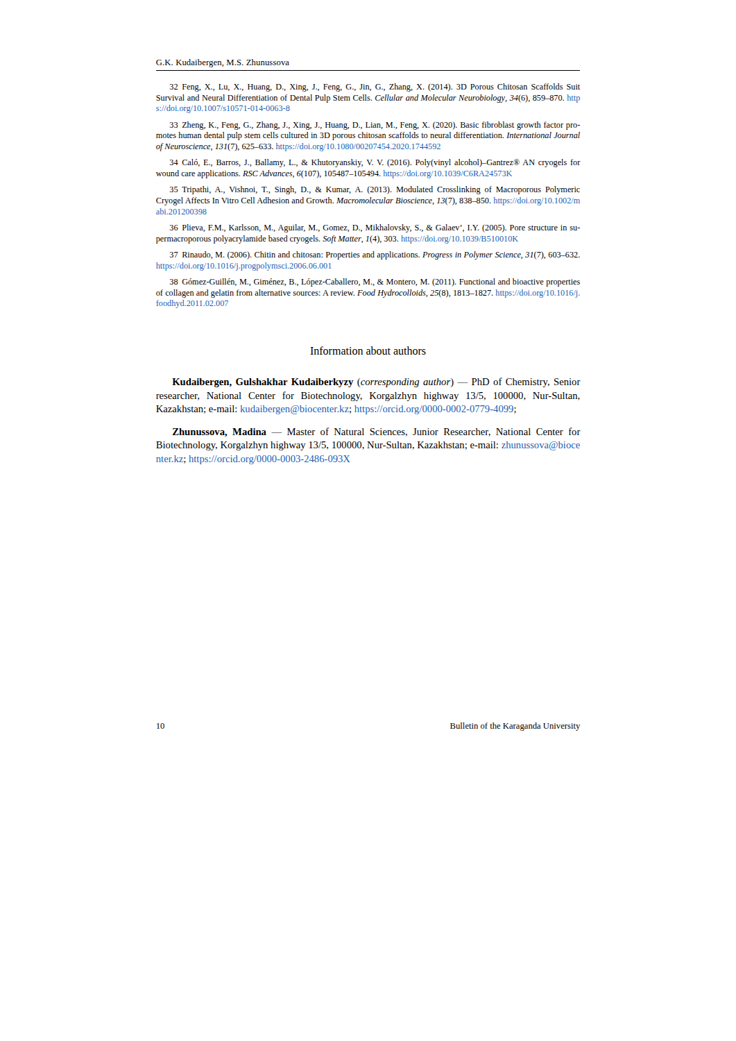G.K. Kudaibergen, M.S. Zhunussova
32 Feng, X., Lu, X., Huang, D., Xing, J., Feng, G., Jin, G., Zhang, X. (2014). 3D Porous Chitosan Scaffolds Suit Survival and Neural Differentiation of Dental Pulp Stem Cells. Cellular and Molecular Neurobiology, 34(6), 859–870. https://doi.org/10.1007/s10571-014-0063-8
33 Zheng, K., Feng, G., Zhang, J., Xing, J., Huang, D., Lian, M., Feng, X. (2020). Basic fibroblast growth factor promotes human dental pulp stem cells cultured in 3D porous chitosan scaffolds to neural differentiation. International Journal of Neuroscience, 131(7), 625–633. https://doi.org/10.1080/00207454.2020.1744592
34 Caló, E., Barros, J., Ballamy, L., & Khutoryanskiy, V. V. (2016). Poly(vinyl alcohol)–Gantrez® AN cryogels for wound care applications. RSC Advances, 6(107), 105487–105494. https://doi.org/10.1039/C6RA24573K
35 Tripathi, A., Vishnoi, T., Singh, D., & Kumar, A. (2013). Modulated Crosslinking of Macroporous Polymeric Cryogel Affects In Vitro Cell Adhesion and Growth. Macromolecular Bioscience, 13(7), 838–850. https://doi.org/10.1002/mabi.201200398
36 Plieva, F.M., Karlsson, M., Aguilar, M., Gomez, D., Mikhalovsky, S., & Galaev’, I.Y. (2005). Pore structure in supermacroporous polyacrylamide based cryogels. Soft Matter, 1(4), 303. https://doi.org/10.1039/B510010K
37 Rinaudo, M. (2006). Chitin and chitosan: Properties and applications. Progress in Polymer Science, 31(7), 603–632. https://doi.org/10.1016/j.progpolymsci.2006.06.001
38 Gómez-Guillén, M., Giménez, B., López-Caballero, M., & Montero, M. (2011). Functional and bioactive properties of collagen and gelatin from alternative sources: A review. Food Hydrocolloids, 25(8), 1813–1827. https://doi.org/10.1016/j.foodhyd.2011.02.007
Information about authors
Kudaibergen, Gulshakhar Kudaiberkyzy (corresponding author) — PhD of Chemistry, Senior researcher, National Center for Biotechnology, Korgalzhyn highway 13/5, 100000, Nur-Sultan, Kazakhstan; e-mail: kudaibergen@biocenter.kz; https://orcid.org/0000-0002-0779-4099;
Zhunussova, Madina — Master of Natural Sciences, Junior Researcher, National Center for Biotechnology, Korgalzhyn highway 13/5, 100000, Nur-Sultan, Kazakhstan; e-mail: zhunussova@biocenter.kz; https://orcid.org/0000-0003-2486-093X
10 Bulletin of the Karaganda University